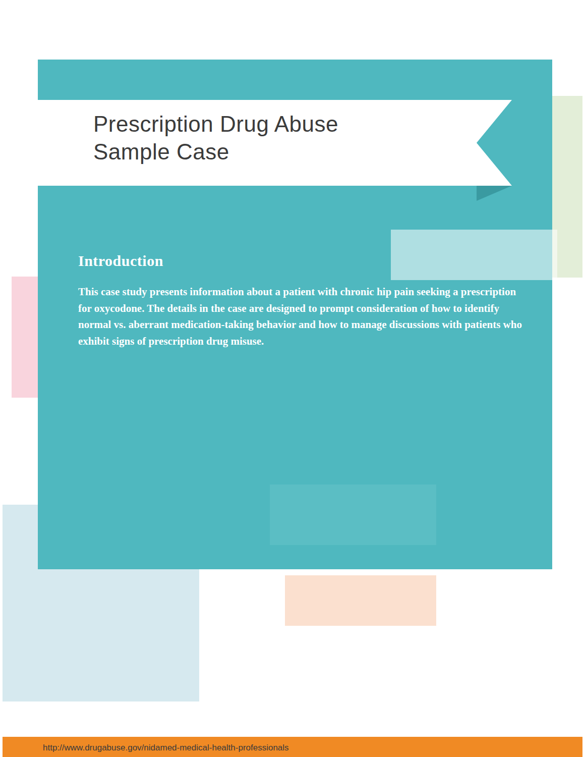Prescription Drug Abuse
Sample Case
Introduction
This case study presents information about a patient with chronic hip pain seeking a prescription for oxycodone. The details in the case are designed to prompt consideration of how to identify normal vs. aberrant medication-taking behavior and how to manage discussions with patients who exhibit signs of prescription drug misuse.
http://www.drugabuse.gov/nidamed-medical-health-professionals